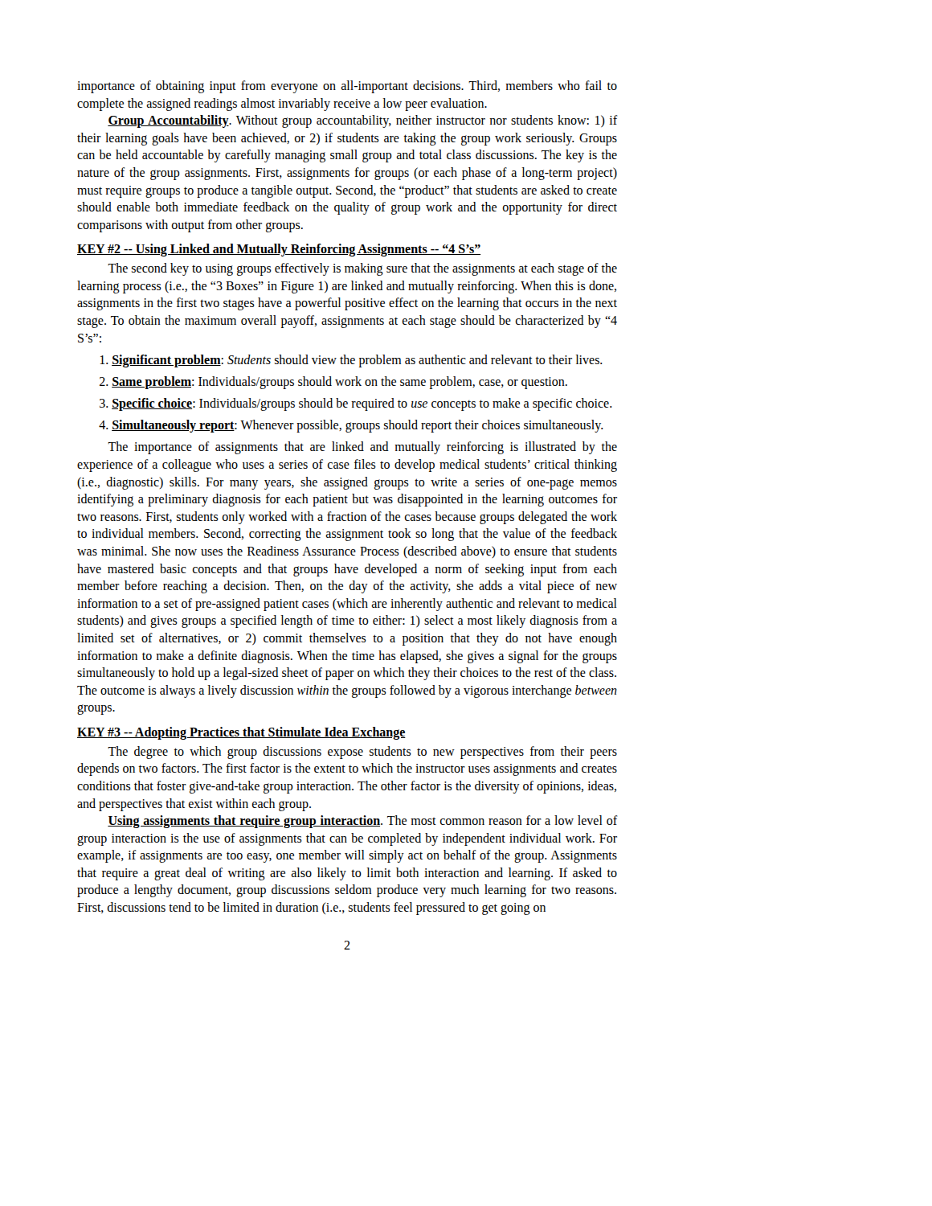importance of obtaining input from everyone on all-important decisions. Third, members who fail to complete the assigned readings almost invariably receive a low peer evaluation.
Group Accountability. Without group accountability, neither instructor nor students know: 1) if their learning goals have been achieved, or 2) if students are taking the group work seriously. Groups can be held accountable by carefully managing small group and total class discussions. The key is the nature of the group assignments. First, assignments for groups (or each phase of a long-term project) must require groups to produce a tangible output. Second, the “product” that students are asked to create should enable both immediate feedback on the quality of group work and the opportunity for direct comparisons with output from other groups.
KEY #2 -- Using Linked and Mutually Reinforcing Assignments -- “4 S’s”
The second key to using groups effectively is making sure that the assignments at each stage of the learning process (i.e., the “3 Boxes” in Figure 1) are linked and mutually reinforcing. When this is done, assignments in the first two stages have a powerful positive effect on the learning that occurs in the next stage. To obtain the maximum overall payoff, assignments at each stage should be characterized by “4 S’s”:
Significant problem: Students should view the problem as authentic and relevant to their lives.
Same problem: Individuals/groups should work on the same problem, case, or question.
Specific choice: Individuals/groups should be required to use concepts to make a specific choice.
Simultaneously report: Whenever possible, groups should report their choices simultaneously.
The importance of assignments that are linked and mutually reinforcing is illustrated by the experience of a colleague who uses a series of case files to develop medical students’ critical thinking (i.e., diagnostic) skills. For many years, she assigned groups to write a series of one-page memos identifying a preliminary diagnosis for each patient but was disappointed in the learning outcomes for two reasons. First, students only worked with a fraction of the cases because groups delegated the work to individual members. Second, correcting the assignment took so long that the value of the feedback was minimal. She now uses the Readiness Assurance Process (described above) to ensure that students have mastered basic concepts and that groups have developed a norm of seeking input from each member before reaching a decision. Then, on the day of the activity, she adds a vital piece of new information to a set of pre-assigned patient cases (which are inherently authentic and relevant to medical students) and gives groups a specified length of time to either: 1) select a most likely diagnosis from a limited set of alternatives, or 2) commit themselves to a position that they do not have enough information to make a definite diagnosis. When the time has elapsed, she gives a signal for the groups simultaneously to hold up a legal-sized sheet of paper on which they their choices to the rest of the class. The outcome is always a lively discussion within the groups followed by a vigorous interchange between groups.
KEY #3 -- Adopting Practices that Stimulate Idea Exchange
The degree to which group discussions expose students to new perspectives from their peers depends on two factors. The first factor is the extent to which the instructor uses assignments and creates conditions that foster give-and-take group interaction. The other factor is the diversity of opinions, ideas, and perspectives that exist within each group.
Using assignments that require group interaction. The most common reason for a low level of group interaction is the use of assignments that can be completed by independent individual work. For example, if assignments are too easy, one member will simply act on behalf of the group. Assignments that require a great deal of writing are also likely to limit both interaction and learning. If asked to produce a lengthy document, group discussions seldom produce very much learning for two reasons. First, discussions tend to be limited in duration (i.e., students feel pressured to get going on
2